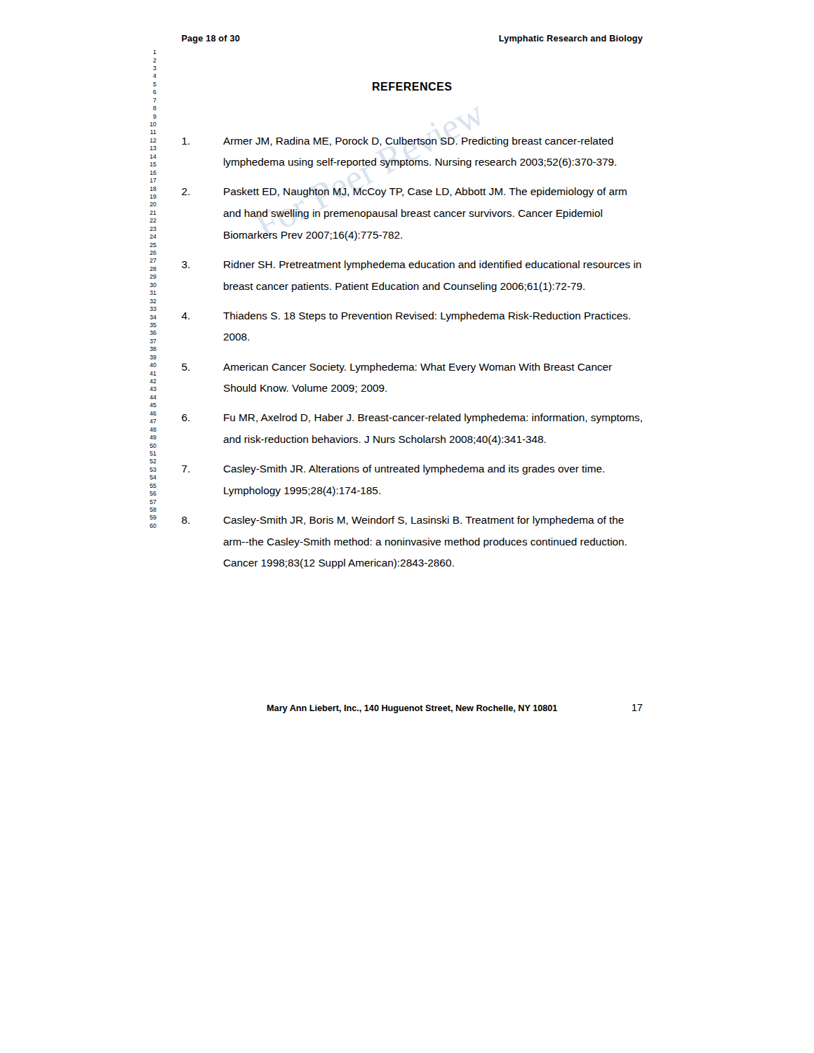Page 18 of 30
Lymphatic Research and Biology
12345 678910 1112131415 1617181920 2122232425 2627282930 3132333435 3637383940 4142434445 4647484950 5152535455 5657585960
For Peer Review
REFERENCES
1. Armer JM, Radina ME, Porock D, Culbertson SD. Predicting breast cancer-related lymphedema using self-reported symptoms. Nursing research 2003;52(6):370-379.
2. Paskett ED, Naughton MJ, McCoy TP, Case LD, Abbott JM. The epidemiology of arm and hand swelling in premenopausal breast cancer survivors. Cancer Epidemiol Biomarkers Prev 2007;16(4):775-782.
3. Ridner SH. Pretreatment lymphedema education and identified educational resources in breast cancer patients. Patient Education and Counseling 2006;61(1):72-79.
4. Thiadens S. 18 Steps to Prevention Revised: Lymphedema Risk-Reduction Practices. 2008.
5. American Cancer Society. Lymphedema: What Every Woman With Breast Cancer Should Know. Volume 2009; 2009.
6. Fu MR, Axelrod D, Haber J. Breast-cancer-related lymphedema: information, symptoms, and risk-reduction behaviors. J Nurs Scholarsh 2008;40(4):341-348.
7. Casley-Smith JR. Alterations of untreated lymphedema and its grades over time. Lymphology 1995;28(4):174-185.
8. Casley-Smith JR, Boris M, Weindorf S, Lasinski B. Treatment for lymphedema of the arm--the Casley-Smith method: a noninvasive method produces continued reduction. Cancer 1998;83(12 Suppl American):2843-2860.
Mary Ann Liebert, Inc., 140 Huguenot Street, New Rochelle, NY 10801
17